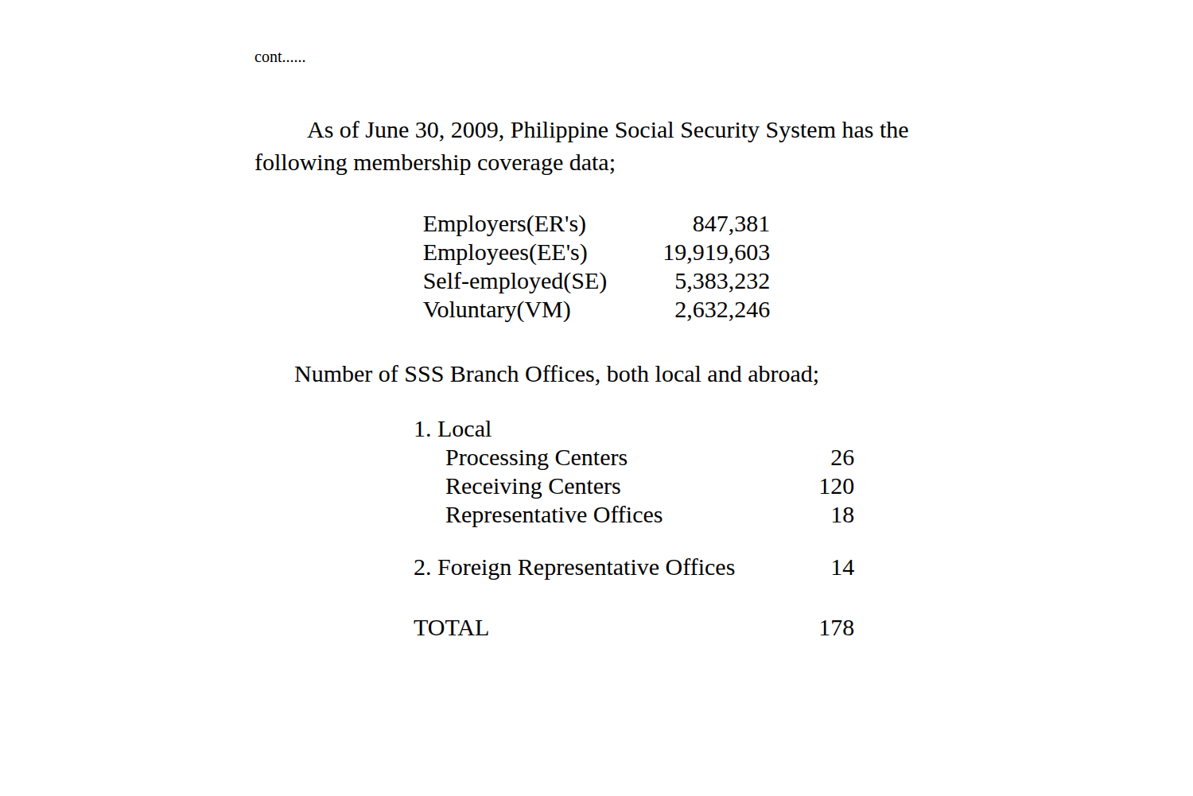cont......
As of June 30, 2009, Philippine Social Security System has the following membership coverage data;
| Employers(ER's) | 847,381 |
| Employees(EE's) | 19,919,603 |
| Self-employed(SE) | 5,383,232 |
| Voluntary(VM) | 2,632,246 |
Number of SSS Branch Offices, both local and abroad;
| 1. Local |
| Processing Centers | 26 |
| Receiving Centers | 120 |
| Representative Offices | 18 |
| 2. Foreign Representative Offices | 14 |
| TOTAL | 178 |